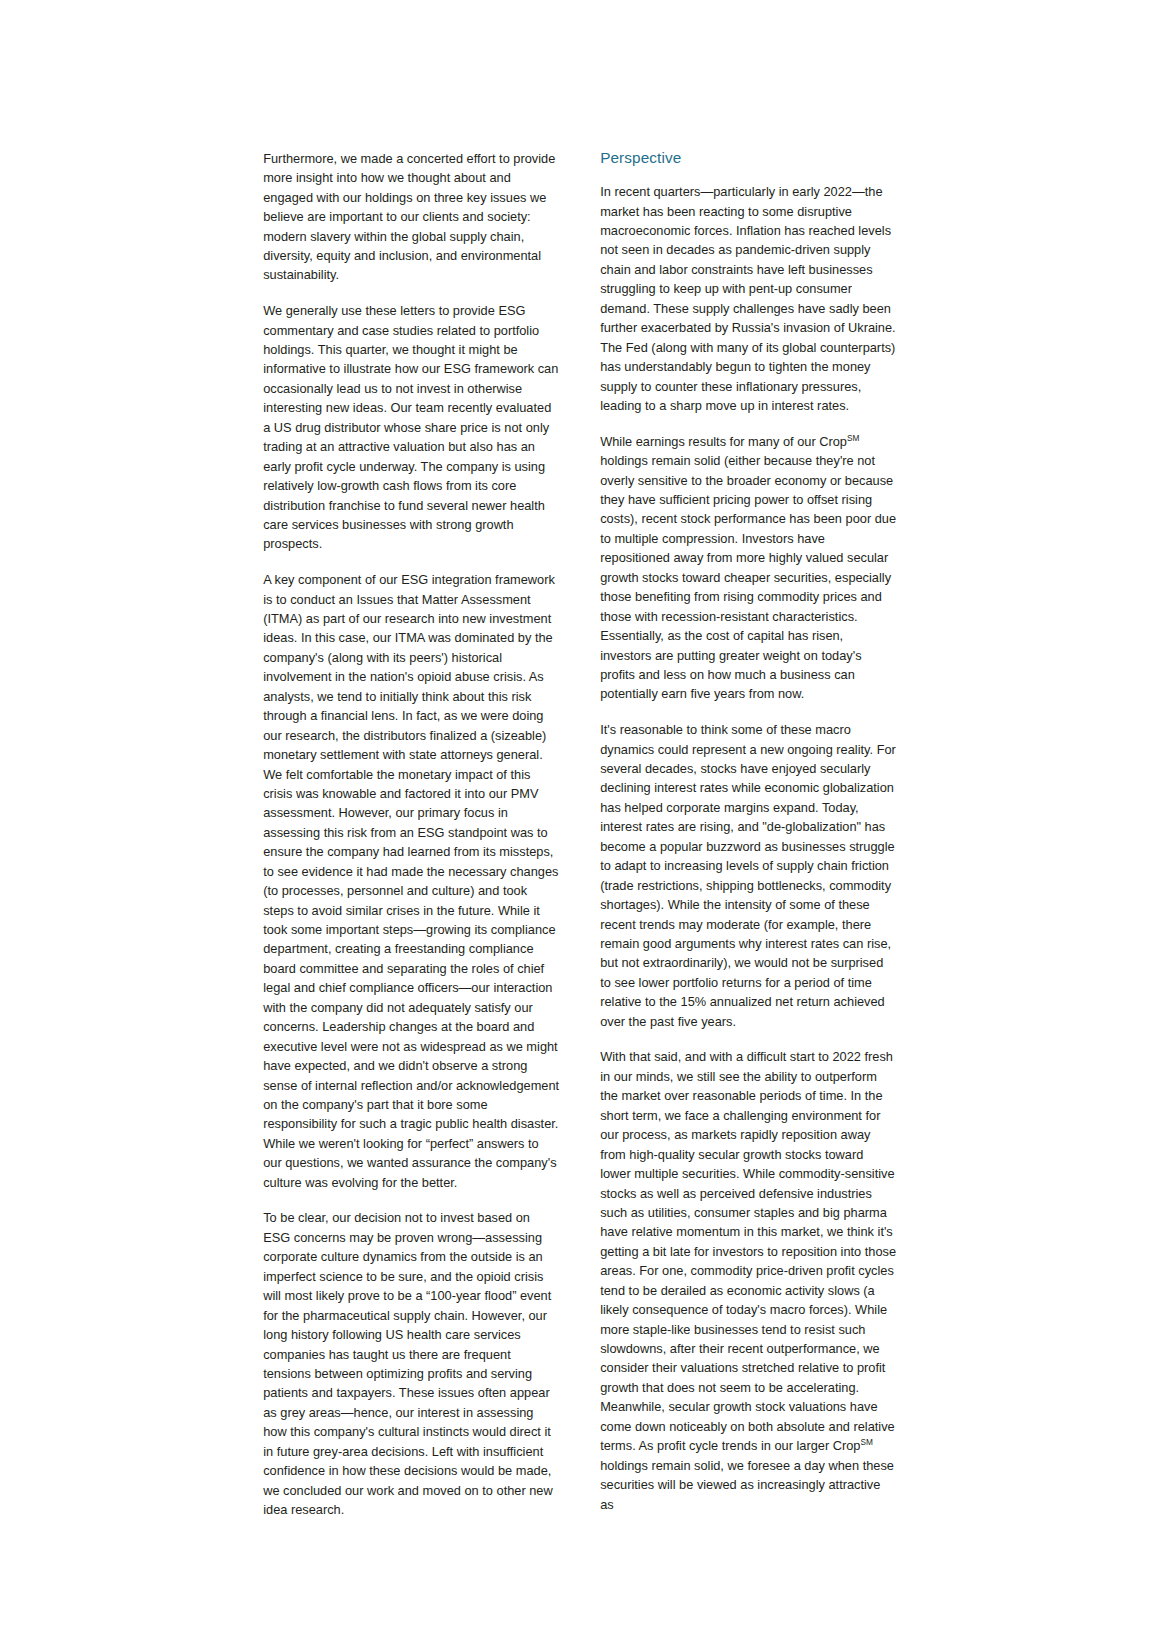Furthermore, we made a concerted effort to provide more insight into how we thought about and engaged with our holdings on three key issues we believe are important to our clients and society: modern slavery within the global supply chain, diversity, equity and inclusion, and environmental sustainability.
We generally use these letters to provide ESG commentary and case studies related to portfolio holdings. This quarter, we thought it might be informative to illustrate how our ESG framework can occasionally lead us to not invest in otherwise interesting new ideas. Our team recently evaluated a US drug distributor whose share price is not only trading at an attractive valuation but also has an early profit cycle underway. The company is using relatively low-growth cash flows from its core distribution franchise to fund several newer health care services businesses with strong growth prospects.
A key component of our ESG integration framework is to conduct an Issues that Matter Assessment (ITMA) as part of our research into new investment ideas. In this case, our ITMA was dominated by the company's (along with its peers') historical involvement in the nation's opioid abuse crisis. As analysts, we tend to initially think about this risk through a financial lens. In fact, as we were doing our research, the distributors finalized a (sizeable) monetary settlement with state attorneys general. We felt comfortable the monetary impact of this crisis was knowable and factored it into our PMV assessment. However, our primary focus in assessing this risk from an ESG standpoint was to ensure the company had learned from its missteps, to see evidence it had made the necessary changes (to processes, personnel and culture) and took steps to avoid similar crises in the future. While it took some important steps—growing its compliance department, creating a freestanding compliance board committee and separating the roles of chief legal and chief compliance officers—our interaction with the company did not adequately satisfy our concerns. Leadership changes at the board and executive level were not as widespread as we might have expected, and we didn't observe a strong sense of internal reflection and/or acknowledgement on the company's part that it bore some responsibility for such a tragic public health disaster. While we weren't looking for “perfect” answers to our questions, we wanted assurance the company's culture was evolving for the better.
To be clear, our decision not to invest based on ESG concerns may be proven wrong—assessing corporate culture dynamics from the outside is an imperfect science to be sure, and the opioid crisis will most likely prove to be a “100-year flood” event for the pharmaceutical supply chain. However, our long history following US health care services companies has taught us there are frequent tensions between optimizing profits and serving patients and taxpayers. These issues often appear as grey areas—hence, our interest in assessing how this company's cultural instincts would direct it in future grey-area decisions. Left with insufficient confidence in how these decisions would be made, we concluded our work and moved on to other new idea research.
Perspective
In recent quarters—particularly in early 2022—the market has been reacting to some disruptive macroeconomic forces. Inflation has reached levels not seen in decades as pandemic-driven supply chain and labor constraints have left businesses struggling to keep up with pent-up consumer demand. These supply challenges have sadly been further exacerbated by Russia's invasion of Ukraine. The Fed (along with many of its global counterparts) has understandably begun to tighten the money supply to counter these inflationary pressures, leading to a sharp move up in interest rates.
While earnings results for many of our CropSM holdings remain solid (either because they're not overly sensitive to the broader economy or because they have sufficient pricing power to offset rising costs), recent stock performance has been poor due to multiple compression. Investors have repositioned away from more highly valued secular growth stocks toward cheaper securities, especially those benefiting from rising commodity prices and those with recession-resistant characteristics. Essentially, as the cost of capital has risen, investors are putting greater weight on today's profits and less on how much a business can potentially earn five years from now.
It's reasonable to think some of these macro dynamics could represent a new ongoing reality. For several decades, stocks have enjoyed secularly declining interest rates while economic globalization has helped corporate margins expand. Today, interest rates are rising, and "de-globalization" has become a popular buzzword as businesses struggle to adapt to increasing levels of supply chain friction (trade restrictions, shipping bottlenecks, commodity shortages). While the intensity of some of these recent trends may moderate (for example, there remain good arguments why interest rates can rise, but not extraordinarily), we would not be surprised to see lower portfolio returns for a period of time relative to the 15% annualized net return achieved over the past five years.
With that said, and with a difficult start to 2022 fresh in our minds, we still see the ability to outperform the market over reasonable periods of time. In the short term, we face a challenging environment for our process, as markets rapidly reposition away from high-quality secular growth stocks toward lower multiple securities. While commodity-sensitive stocks as well as perceived defensive industries such as utilities, consumer staples and big pharma have relative momentum in this market, we think it's getting a bit late for investors to reposition into those areas. For one, commodity price-driven profit cycles tend to be derailed as economic activity slows (a likely consequence of today's macro forces). While more staple-like businesses tend to resist such slowdowns, after their recent outperformance, we consider their valuations stretched relative to profit growth that does not seem to be accelerating. Meanwhile, secular growth stock valuations have come down noticeably on both absolute and relative terms. As profit cycle trends in our larger CropSM holdings remain solid, we foresee a day when these securities will be viewed as increasingly attractive as